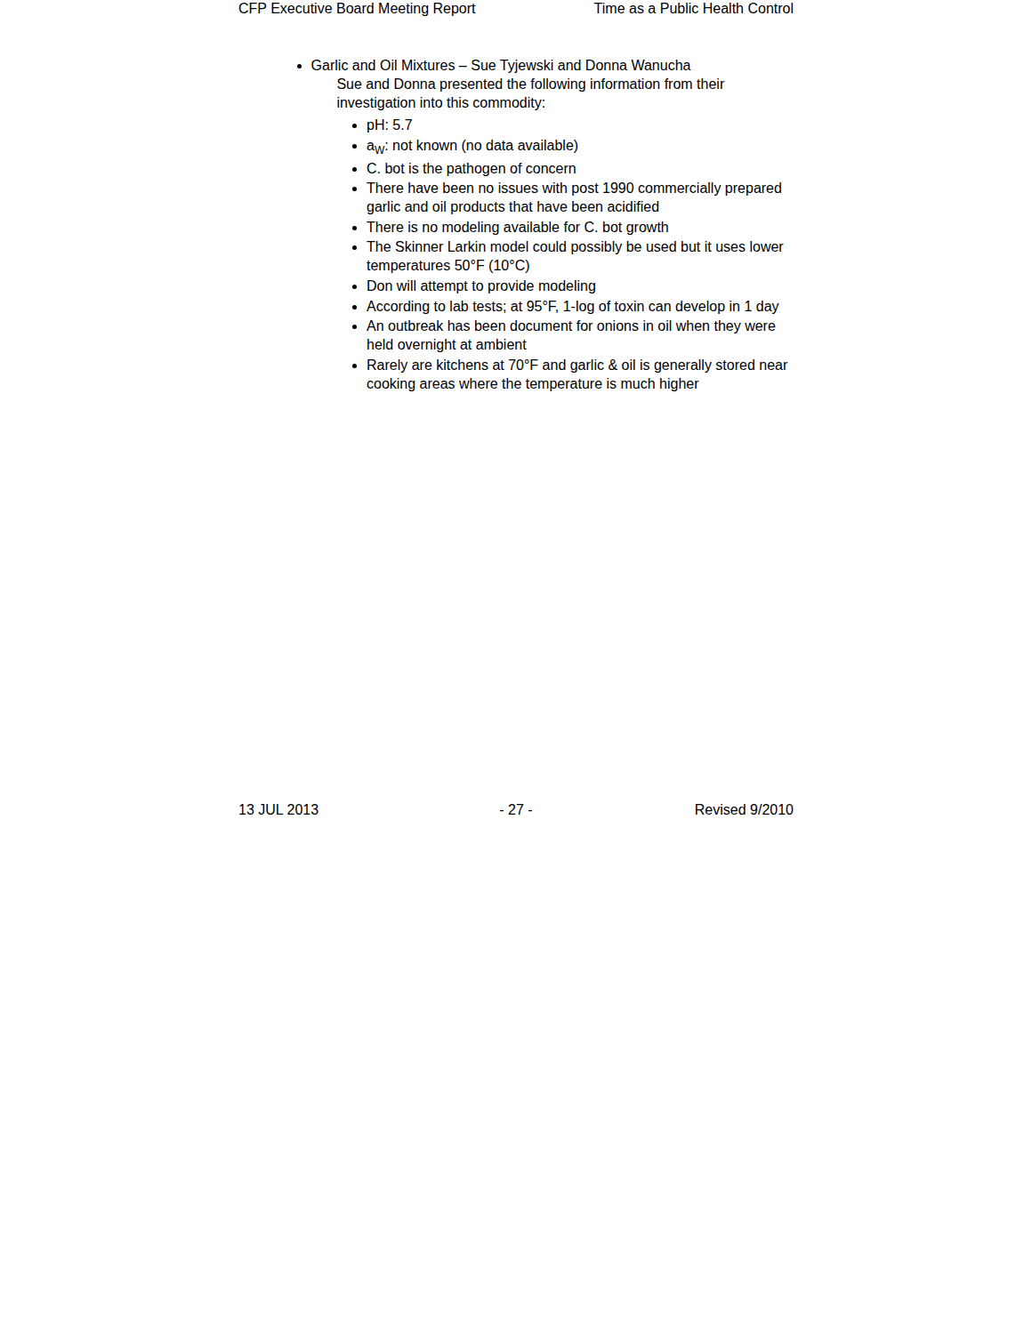CFP Executive Board Meeting Report Time as a Public Health Control
Garlic and Oil Mixtures – Sue Tyjewski and Donna Wanucha
Sue and Donna presented the following information from their investigation into this commodity:
pH: 5.7
aW: not known (no data available)
C. bot is the pathogen of concern
There have been no issues with post 1990 commercially prepared garlic and oil products that have been acidified
There is no modeling available for C. bot growth
The Skinner Larkin model could possibly be used but it uses lower temperatures 50°F (10°C)
Don will attempt to provide modeling
According to lab tests; at 95°F, 1-log of toxin can develop in 1 day
An outbreak has been document for onions in oil when they were held overnight at ambient
Rarely are kitchens at 70°F and garlic & oil is generally stored near cooking areas where the temperature is much higher
13 JUL 2013 - 27 - Revised 9/2010